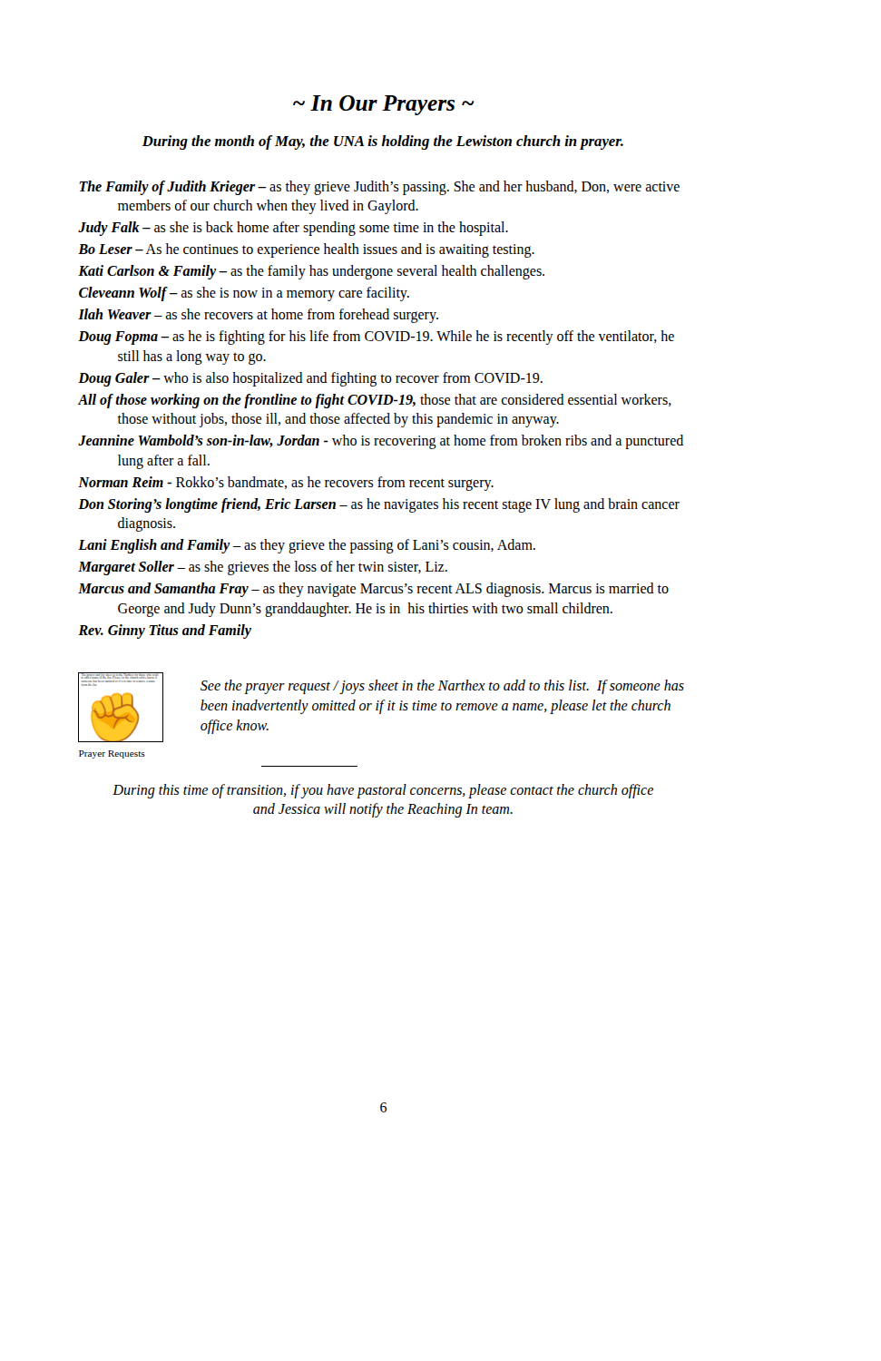~ In Our Prayers ~
During the month of May, the UNA is holding the Lewiston church in prayer.
The Family of Judith Krieger – as they grieve Judith’s passing. She and her husband, Don, were active members of our church when they lived in Gaylord.
Judy Falk – as she is back home after spending some time in the hospital.
Bo Leser – As he continues to experience health issues and is awaiting testing.
Kati Carlson & Family – as the family has undergone several health challenges.
Cleveann Wolf – as she is now in a memory care facility.
Ilah Weaver – as she recovers at home from forehead surgery.
Doug Fopma – as he is fighting for his life from COVID-19. While he is recently off the ventilator, he still has a long way to go.
Doug Galer – who is also hospitalized and fighting to recover from COVID-19.
All of those working on the frontline to fight COVID-19, those that are considered essential workers, those without jobs, those ill, and those affected by this pandemic in anyway.
Jeannine Wambold’s son-in-law, Jordan - who is recovering at home from broken ribs and a punctured lung after a fall.
Norman Reim - Rokko’s bandmate, as he recovers from recent surgery.
Don Storing’s longtime friend, Eric Larsen – as he navigates his recent stage IV lung and brain cancer diagnosis.
Lani English and Family – as they grieve the passing of Lani’s cousin, Adam.
Margaret Soller – as she grieves the loss of her twin sister, Liz.
Marcus and Samantha Fray – as they navigate Marcus’s recent ALS diagnosis. Marcus is married to George and Judy Dunn’s granddaughter. He is in his thirties with two small children.
Rev. Ginny Titus and Family
The prayer and joy sheet is in the Narthex for those who wish to add a name to the list. Please let the church office know if someone has been omitted or if it is time to remove a name from the list. ✊
Prayer Requests
See the prayer request / joys sheet in the Narthex to add to this list. If someone has been inadvertently omitted or if it is time to remove a name, please let the church office know.
During this time of transition, if you have pastoral concerns, please contact the church office and Jessica will notify the Reaching In team.
6